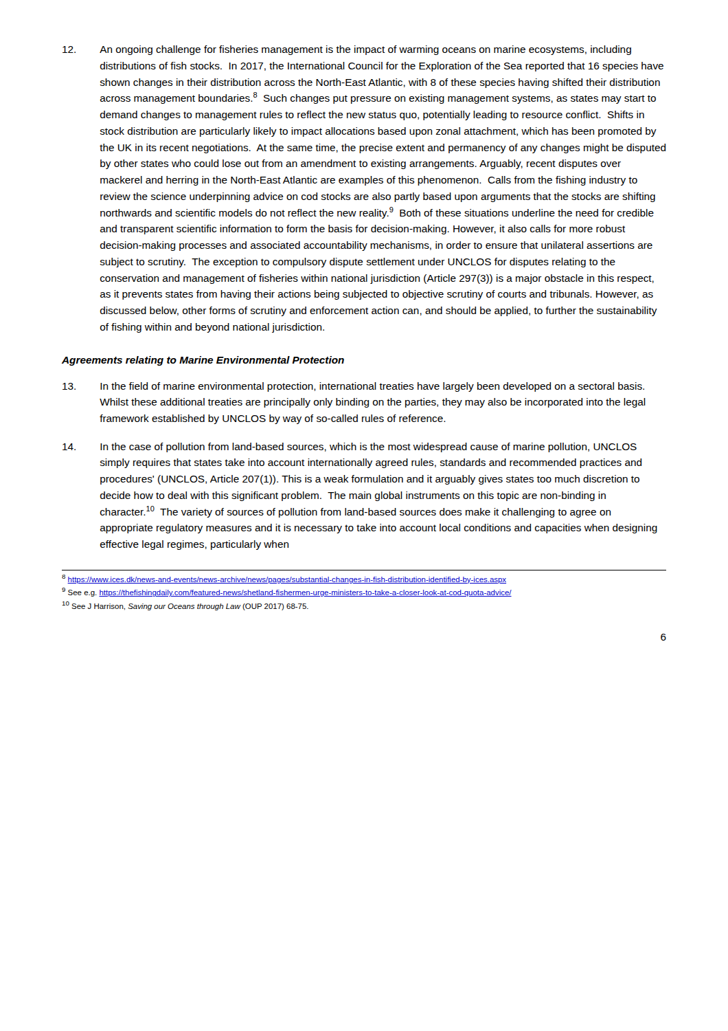12. An ongoing challenge for fisheries management is the impact of warming oceans on marine ecosystems, including distributions of fish stocks. In 2017, the International Council for the Exploration of the Sea reported that 16 species have shown changes in their distribution across the North-East Atlantic, with 8 of these species having shifted their distribution across management boundaries.8 Such changes put pressure on existing management systems, as states may start to demand changes to management rules to reflect the new status quo, potentially leading to resource conflict. Shifts in stock distribution are particularly likely to impact allocations based upon zonal attachment, which has been promoted by the UK in its recent negotiations. At the same time, the precise extent and permanency of any changes might be disputed by other states who could lose out from an amendment to existing arrangements. Arguably, recent disputes over mackerel and herring in the North-East Atlantic are examples of this phenomenon. Calls from the fishing industry to review the science underpinning advice on cod stocks are also partly based upon arguments that the stocks are shifting northwards and scientific models do not reflect the new reality.9 Both of these situations underline the need for credible and transparent scientific information to form the basis for decision-making. However, it also calls for more robust decision-making processes and associated accountability mechanisms, in order to ensure that unilateral assertions are subject to scrutiny. The exception to compulsory dispute settlement under UNCLOS for disputes relating to the conservation and management of fisheries within national jurisdiction (Article 297(3)) is a major obstacle in this respect, as it prevents states from having their actions being subjected to objective scrutiny of courts and tribunals. However, as discussed below, other forms of scrutiny and enforcement action can, and should be applied, to further the sustainability of fishing within and beyond national jurisdiction.
Agreements relating to Marine Environmental Protection
13. In the field of marine environmental protection, international treaties have largely been developed on a sectoral basis. Whilst these additional treaties are principally only binding on the parties, they may also be incorporated into the legal framework established by UNCLOS by way of so-called rules of reference.
14. In the case of pollution from land-based sources, which is the most widespread cause of marine pollution, UNCLOS simply requires that states take into account internationally agreed rules, standards and recommended practices and procedures' (UNCLOS, Article 207(1)). This is a weak formulation and it arguably gives states too much discretion to decide how to deal with this significant problem. The main global instruments on this topic are non-binding in character.10 The variety of sources of pollution from land-based sources does make it challenging to agree on appropriate regulatory measures and it is necessary to take into account local conditions and capacities when designing effective legal regimes, particularly when
8 https://www.ices.dk/news-and-events/news-archive/news/pages/substantial-changes-in-fish-distribution-identified-by-ices.aspx
9 See e.g. https://thefishingdaily.com/featured-news/shetland-fishermen-urge-ministers-to-take-a-closer-look-at-cod-quota-advice/
10 See J Harrison, Saving our Oceans through Law (OUP 2017) 68-75.
6